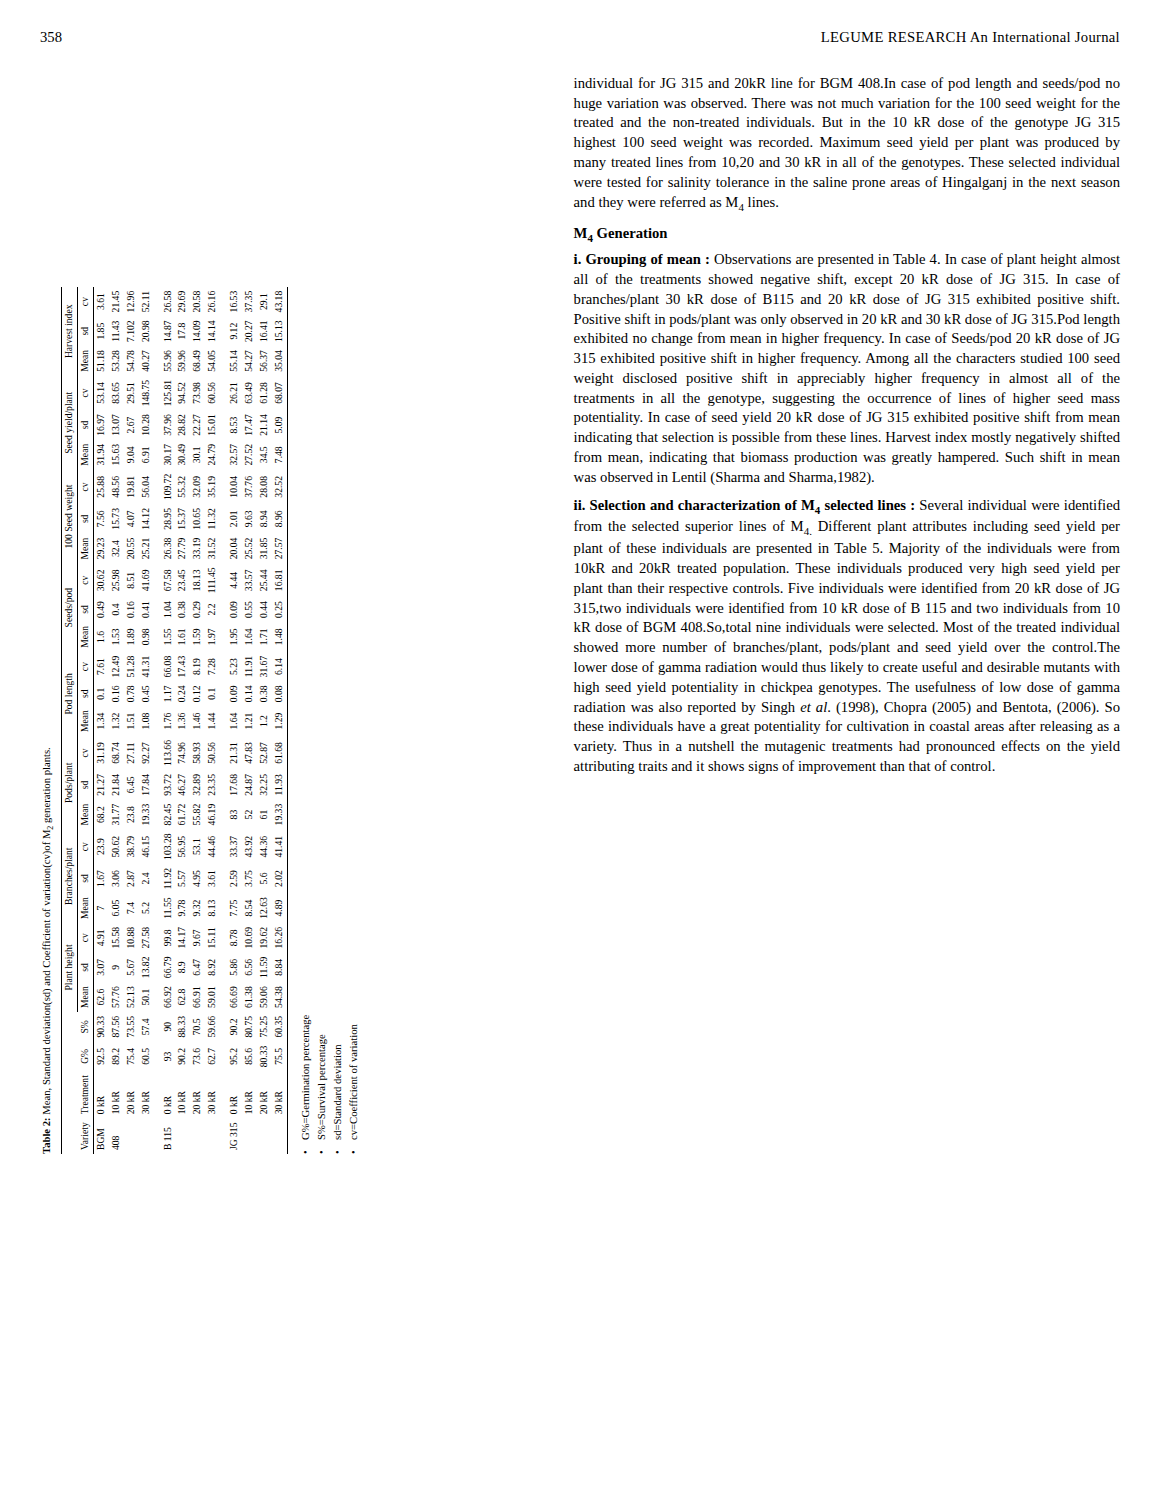358 LEGUME RESEARCH An International Journal
Table 2: Mean, Standard deviation(sd) and Coefficient of variation(cv)of M 2 generation plants.
| Variety | Treatment | G% | S% | Plant height | Branches/plant | Pods/plant | Pod length | Seeds/pod | 100 Seed weight | Seed yield/plant | Harvest index |
| --- | --- | --- | --- | --- | --- | --- | --- | --- | --- | --- | --- |
| Mean | sd | cv | Mean | sd | cv | Mean | sd | cv | Mean | sd | cv | Mean | sd | cv | Mean | sd | cv | Mean | sd | cv | Mean | sd | cv |
| BGM | 0 kR | 92.5 | 90.33 | 62.6 | 3.07 | 4.91 | 7 | 1.67 | 23.9 | 68.2 | 21.27 | 31.19 | 1.34 | 0.1 | 7.61 | 1.6 | 0.49 | 30.62 | 29.23 | 7.56 | 25.88 | 31.94 | 16.97 | 53.14 | 51.18 | 1.85 | 3.61 |
| 408 | 10 kR | 89.2 | 87.56 | 57.76 | 9 | 15.58 | 6.05 | 3.06 | 50.62 | 31.77 | 21.84 | 68.74 | 1.32 | 0.16 | 12.49 | 1.53 | 0.4 | 25.98 | 32.4 | 15.73 | 48.56 | 15.63 | 13.07 | 83.65 | 53.28 | 11.43 | 21.45 |
| | 20 kR | 75.4 | 73.55 | 52.13 | 5.67 | 10.88 | 7.4 | 2.87 | 38.79 | 23.8 | 6.45 | 27.11 | 1.51 | 0.78 | 51.28 | 1.89 | 0.16 | 8.51 | 20.55 | 4.07 | 19.81 | 9.04 | 2.67 | 29.51 | 54.78 | 7.102 | 12.96 |
| | 30 kR | 60.5 | 57.4 | 50.1 | 13.82 | 27.58 | 5.2 | 2.4 | 46.15 | 19.33 | 17.84 | 92.27 | 1.08 | 0.45 | 41.31 | 0.98 | 0.41 | 41.69 | 25.21 | 14.12 | 56.04 | 6.91 | 10.28 | 148.75 | 40.27 | 20.98 | 52.11 |
| B 115 | 0 kR | 93 | 90 | 66.92 | 66.79 | 99.8 | 11.55 | 11.92 | 103.28 | 82.45 | 93.72 | 113.66 | 1.76 | 1.17 | 66.08 | 1.55 | 1.04 | 67.58 | 26.38 | 28.95 | 109.72 | 30.17 | 37.96 | 125.81 | 55.96 | 14.87 | 26.58 |
| | 10 kR | 90.2 | 88.33 | 62.8 | 8.9 | 14.17 | 9.78 | 5.57 | 56.95 | 61.72 | 46.27 | 74.96 | 1.36 | 0.24 | 17.43 | 1.61 | 0.38 | 23.45 | 27.79 | 15.37 | 55.32 | 30.49 | 28.82 | 94.52 | 59.96 | 17.8 | 29.69 |
| | 20 kR | 73.6 | 70.5 | 66.91 | 6.47 | 9.67 | 9.32 | 4.95 | 53.1 | 55.82 | 32.89 | 58.93 | 1.46 | 0.12 | 8.19 | 1.59 | 0.29 | 18.13 | 33.19 | 10.65 | 32.09 | 30.1 | 22.27 | 73.98 | 68.49 | 14.09 | 20.58 |
| | 30 kR | 62.7 | 59.66 | 59.01 | 8.92 | 15.11 | 8.13 | 3.61 | 44.46 | 46.19 | 23.35 | 50.56 | 1.44 | 0.1 | 7.28 | 1.97 | 2.2 | 111.45 | 31.52 | 11.32 | 35.19 | 24.79 | 15.01 | 60.56 | 54.05 | 14.14 | 26.16 |
| JG 315 | 0 kR | 95.2 | 90.2 | 66.69 | 5.86 | 8.78 | 7.75 | 2.59 | 33.37 | 83 | 17.68 | 21.31 | 1.64 | 0.09 | 5.23 | 1.95 | 0.09 | 4.44 | 20.04 | 2.01 | 10.04 | 32.57 | 8.53 | 26.21 | 55.14 | 9.12 | 16.53 |
| | 10 kR | 85.6 | 80.75 | 61.38 | 6.56 | 10.69 | 8.54 | 3.75 | 43.92 | 52 | 24.87 | 47.83 | 1.21 | 0.14 | 11.91 | 1.64 | 0.55 | 33.57 | 25.52 | 9.63 | 37.76 | 27.52 | 17.47 | 63.49 | 54.27 | 20.27 | 37.35 |
| | 20 kR | 80.33 | 75.25 | 59.06 | 11.59 | 19.62 | 12.63 | 5.6 | 44.36 | 61 | 32.25 | 52.87 | 1.2 | 0.38 | 31.67 | 1.71 | 0.44 | 25.44 | 31.85 | 8.94 | 28.08 | 34.5 | 21.14 | 61.28 | 56.37 | 16.41 | 29.1 |
| | 30 kR | 75.5 | 60.35 | 54.38 | 8.84 | 16.26 | 4.89 | 2.02 | 41.41 | 19.33 | 11.93 | 61.68 | 1.29 | 0.08 | 6.14 | 1.48 | 0.25 | 16.81 | 27.57 | 8.96 | 32.52 | 7.48 | 5.09 | 68.07 | 35.04 | 15.13 | 43.18 |
G%=Germination percentage
S%=Survival percentage
sd=Standard deviation
cv=Coefficient of variation
individual for JG 315 and 20kR line for BGM 408.In case of pod length and seeds/pod no huge variation was observed. There was not much variation for the 100 seed weight for the treated and the non-treated individuals. But in the 10 kR dose of the genotype JG 315 highest 100 seed weight was recorded. Maximum seed yield per plant was produced by many treated lines from 10,20 and 30 kR in all of the genotypes. These selected individual were tested for salinity tolerance in the saline prone areas of Hingalganj in the next season and they were referred as M4 lines.
M4 Generation
i. Grouping of mean : Observations are presented in Table 4. In case of plant height almost all of the treatments showed negative shift, except 20 kR dose of JG 315. In case of branches/plant 30 kR dose of B115 and 20 kR dose of JG 315 exhibited positive shift. Positive shift in pods/plant was only observed in 20 kR and 30 kR dose of JG 315.Pod length exhibited no change from mean in higher frequency. In case of Seeds/pod 20 kR dose of JG 315 exhibited positive shift in higher frequency. Among all the characters studied 100 seed weight disclosed positive shift in appreciably higher frequency in almost all of the treatments in all the genotype, suggesting the occurrence of lines of higher seed mass potentiality. In case of seed yield 20 kR dose of JG 315 exhibited positive shift from mean indicating that selection is possible from these lines. Harvest index mostly negatively shifted from mean, indicating that biomass production was greatly hampered. Such shift in mean was observed in Lentil (Sharma and Sharma,1982).
ii. Selection and characterization of M4 selected lines : Several individual were identified from the selected superior lines of M4. Different plant attributes including seed yield per plant of these individuals are presented in Table 5. Majority of the individuals were from 10kR and 20kR treated population. These individuals produced very high seed yield per plant than their respective controls. Five individuals were identified from 20 kR dose of JG 315,two individuals were identified from 10 kR dose of B 115 and two individuals from 10 kR dose of BGM 408.So,total nine individuals were selected. Most of the treated individual showed more number of branches/plant, pods/plant and seed yield over the control.The lower dose of gamma radiation would thus likely to create useful and desirable mutants with high seed yield potentiality in chickpea genotypes. The usefulness of low dose of gamma radiation was also reported by Singh et al. (1998), Chopra (2005) and Bentota, (2006). So these individuals have a great potentiality for cultivation in coastal areas after releasing as a variety. Thus in a nutshell the mutagenic treatments had pronounced effects on the yield attributing traits and it shows signs of improvement than that of control.